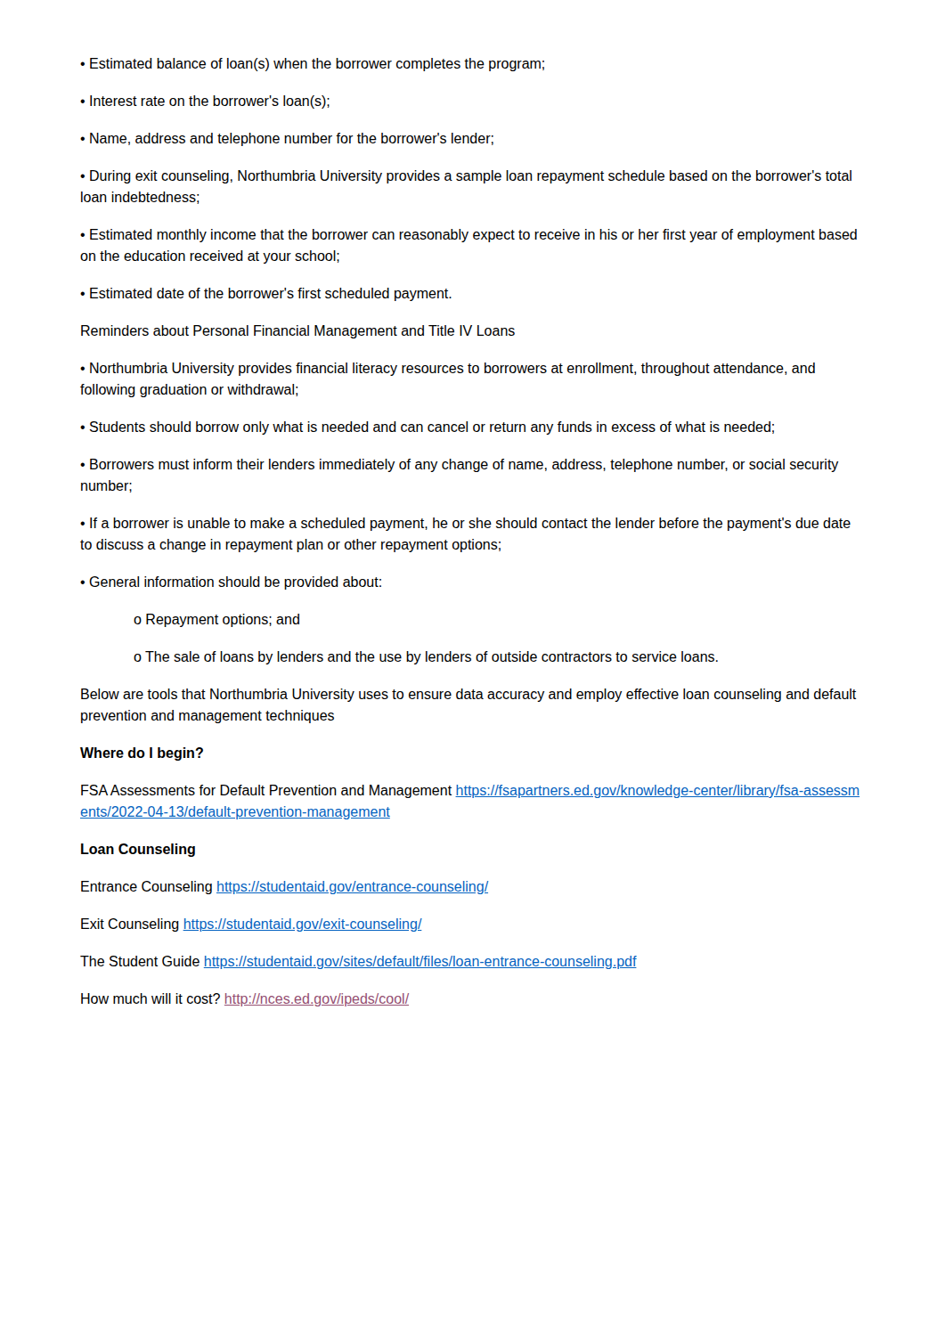• Estimated balance of loan(s) when the borrower completes the program;
• Interest rate on the borrower's loan(s);
• Name, address and telephone number for the borrower's lender;
• During exit counseling, Northumbria University provides a sample loan repayment schedule based on the borrower's total loan indebtedness;
• Estimated monthly income that the borrower can reasonably expect to receive in his or her first year of employment based on the education received at your school;
• Estimated date of the borrower's first scheduled payment.
Reminders about Personal Financial Management and Title IV Loans
• Northumbria University provides financial literacy resources to borrowers at enrollment, throughout attendance, and following graduation or withdrawal;
• Students should borrow only what is needed and can cancel or return any funds in excess of what is needed;
• Borrowers must inform their lenders immediately of any change of name, address, telephone number, or social security number;
• If a borrower is unable to make a scheduled payment, he or she should contact the lender before the payment's due date to discuss a change in repayment plan or other repayment options;
• General information should be provided about:
o Repayment options; and
o The sale of loans by lenders and the use by lenders of outside contractors to service loans.
Below are tools that Northumbria University uses to ensure data accuracy and employ effective loan counseling and default prevention and management techniques
Where do I begin?
FSA Assessments for Default Prevention and Management https://fsapartners.ed.gov/knowledge-center/library/fsa-assessments/2022-04-13/default-prevention-management
Loan Counseling
Entrance Counseling https://studentaid.gov/entrance-counseling/
Exit Counseling https://studentaid.gov/exit-counseling/
The Student Guide https://studentaid.gov/sites/default/files/loan-entrance-counseling.pdf
How much will it cost? http://nces.ed.gov/ipeds/cool/